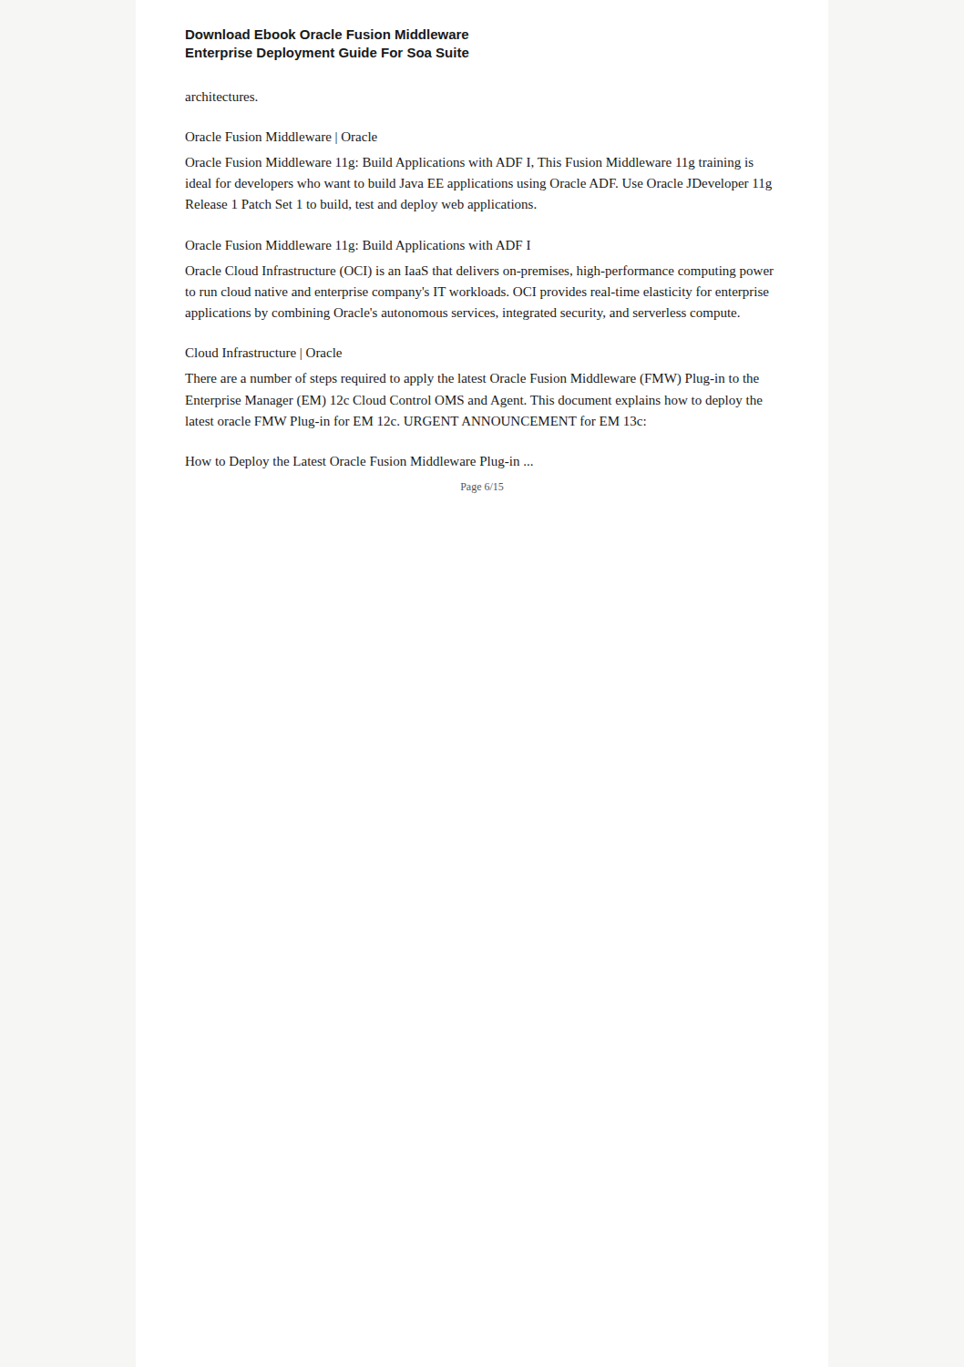Download Ebook Oracle Fusion Middleware Enterprise Deployment Guide For Soa Suite
architectures.
Oracle Fusion Middleware | Oracle
Oracle Fusion Middleware 11g: Build Applications with ADF I, This Fusion Middleware 11g training is ideal for developers who want to build Java EE applications using Oracle ADF. Use Oracle JDeveloper 11g Release 1 Patch Set 1 to build, test and deploy web applications.
Oracle Fusion Middleware 11g: Build Applications with ADF I
Oracle Cloud Infrastructure (OCI) is an IaaS that delivers on-premises, high-performance computing power to run cloud native and enterprise company's IT workloads. OCI provides real-time elasticity for enterprise applications by combining Oracle's autonomous services, integrated security, and serverless compute.
Cloud Infrastructure | Oracle
There are a number of steps required to apply the latest Oracle Fusion Middleware (FMW) Plug-in to the Enterprise Manager (EM) 12c Cloud Control OMS and Agent. This document explains how to deploy the latest oracle FMW Plug-in for EM 12c. URGENT ANNOUNCEMENT for EM 13c:
How to Deploy the Latest Oracle Fusion Middleware Plug-in ...
Page 6/15